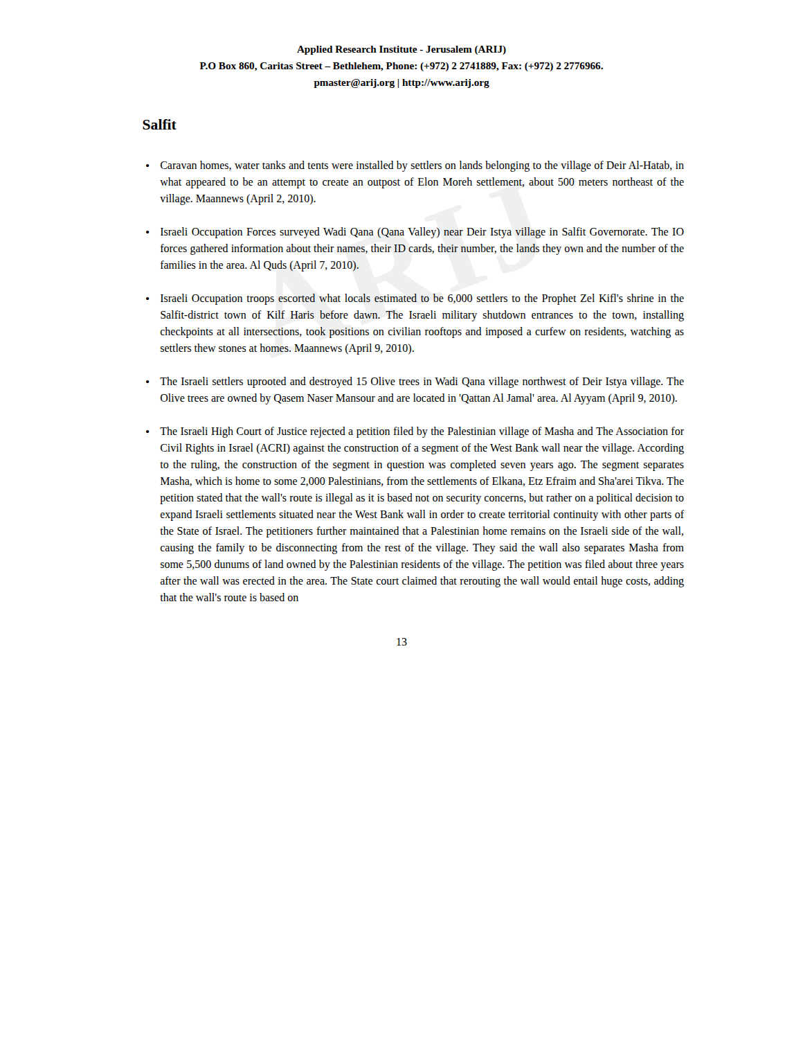ARIJ
Applied Research Institute - Jerusalem (ARIJ)
P.O Box 860, Caritas Street – Bethlehem, Phone: (+972) 2 2741889, Fax: (+972) 2 2776966.
pmaster@arij.org | http://www.arij.org
Salfit
Caravan homes, water tanks and tents were installed by settlers on lands belonging to the village of Deir Al-Hatab, in what appeared to be an attempt to create an outpost of Elon Moreh settlement, about 500 meters northeast of the village. Maannews (April 2, 2010).
Israeli Occupation Forces surveyed Wadi Qana (Qana Valley) near Deir Istya village in Salfit Governorate. The IO forces gathered information about their names, their ID cards, their number, the lands they own and the number of the families in the area. Al Quds (April 7, 2010).
Israeli Occupation troops escorted what locals estimated to be 6,000 settlers to the Prophet Zel Kifl's shrine in the Salfit-district town of Kilf Haris before dawn. The Israeli military shutdown entrances to the town, installing checkpoints at all intersections, took positions on civilian rooftops and imposed a curfew on residents, watching as settlers thew stones at homes. Maannews (April 9, 2010).
The Israeli settlers uprooted and destroyed 15 Olive trees in Wadi Qana village northwest of Deir Istya village. The Olive trees are owned by Qasem Naser Mansour and are located in 'Qattan Al Jamal' area. Al Ayyam (April 9, 2010).
The Israeli High Court of Justice rejected a petition filed by the Palestinian village of Masha and The Association for Civil Rights in Israel (ACRI) against the construction of a segment of the West Bank wall near the village. According to the ruling, the construction of the segment in question was completed seven years ago. The segment separates Masha, which is home to some 2,000 Palestinians, from the settlements of Elkana, Etz Efraim and Sha'arei Tikva. The petition stated that the wall's route is illegal as it is based not on security concerns, but rather on a political decision to expand Israeli settlements situated near the West Bank wall in order to create territorial continuity with other parts of the State of Israel. The petitioners further maintained that a Palestinian home remains on the Israeli side of the wall, causing the family to be disconnecting from the rest of the village. They said the wall also separates Masha from some 5,500 dunums of land owned by the Palestinian residents of the village. The petition was filed about three years after the wall was erected in the area. The State court claimed that rerouting the wall would entail huge costs, adding that the wall's route is based on
13